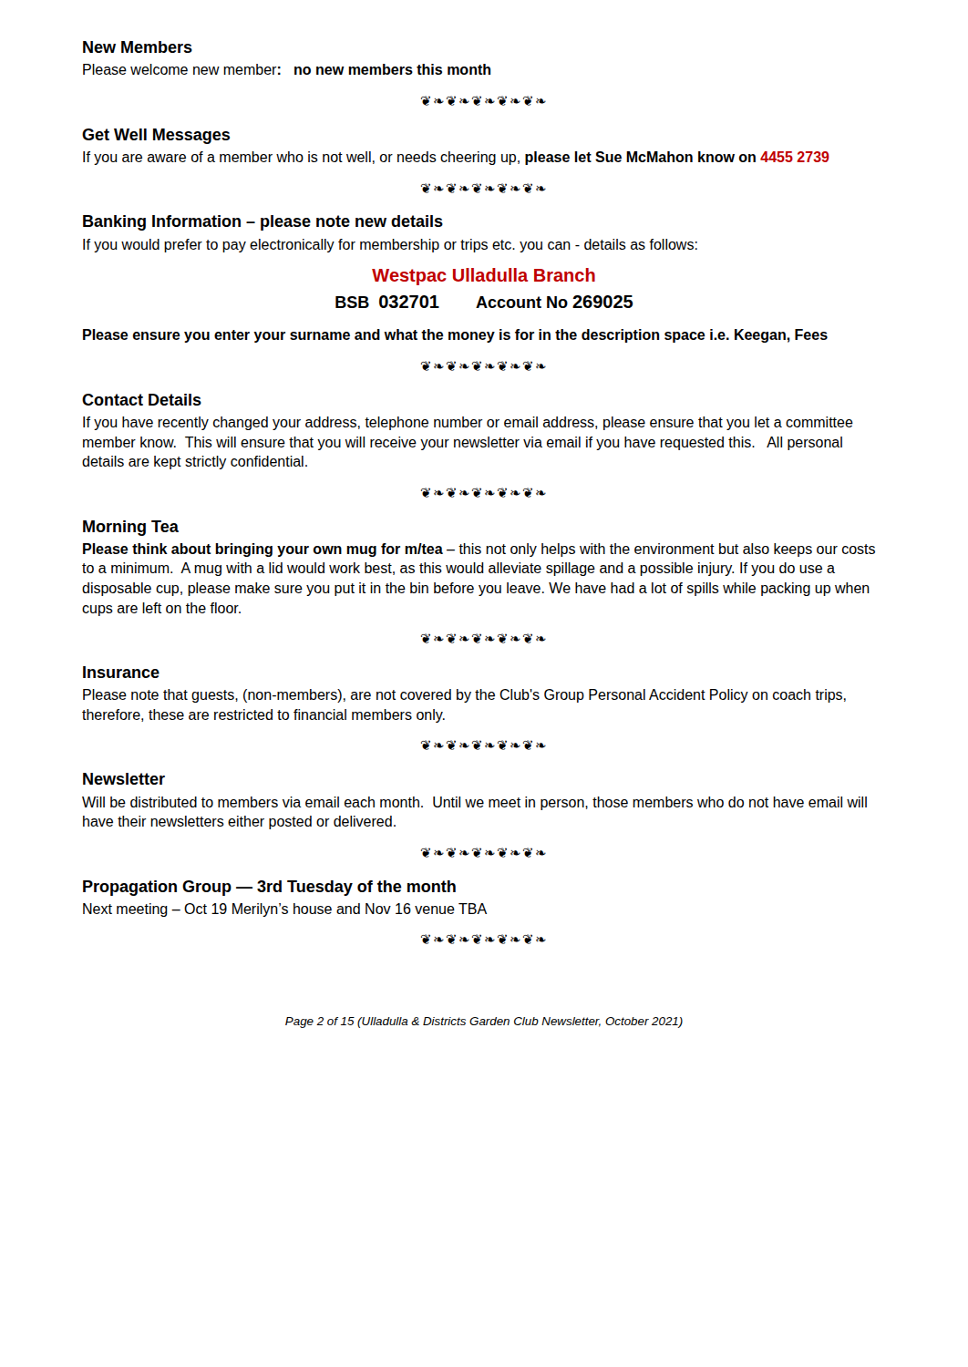New Members
Please welcome new member: no new members this month
❦❧❦❧❦❧❦❧❦❧
Get Well Messages
If you are aware of a member who is not well, or needs cheering up, please let Sue McMahon know on 4455 2739
❦❧❦❧❦❧❦❧❦❧
Banking Information – please note new details
If you would prefer to pay electronically for membership or trips etc. you can - details as follows:
Westpac Ulladulla Branch
BSB 032701 Account No 269025
Please ensure you enter your surname and what the money is for in the description space i.e. Keegan, Fees
❦❧❦❧❦❧❦❧❦❧
Contact Details
If you have recently changed your address, telephone number or email address, please ensure that you let a committee member know. This will ensure that you will receive your newsletter via email if you have requested this. All personal details are kept strictly confidential.
❦❧❦❧❦❧❦❧❦❧
Morning Tea
Please think about bringing your own mug for m/tea – this not only helps with the environment but also keeps our costs to a minimum. A mug with a lid would work best, as this would alleviate spillage and a possible injury. If you do use a disposable cup, please make sure you put it in the bin before you leave. We have had a lot of spills while packing up when cups are left on the floor.
❦❧❦❧❦❧❦❧❦❧
Insurance
Please note that guests, (non-members), are not covered by the Club's Group Personal Accident Policy on coach trips, therefore, these are restricted to financial members only.
❦❧❦❧❦❧❦❧❦❧
Newsletter
Will be distributed to members via email each month. Until we meet in person, those members who do not have email will have their newsletters either posted or delivered.
❦❧❦❧❦❧❦❧❦❧
Propagation Group — 3rd Tuesday of the month
Next meeting – Oct 19 Merilyn’s house and Nov 16 venue TBA
❦❧❦❧❦❧❦❧❦❧
Page 2 of 15 (Ulladulla & Districts Garden Club Newsletter, October 2021)